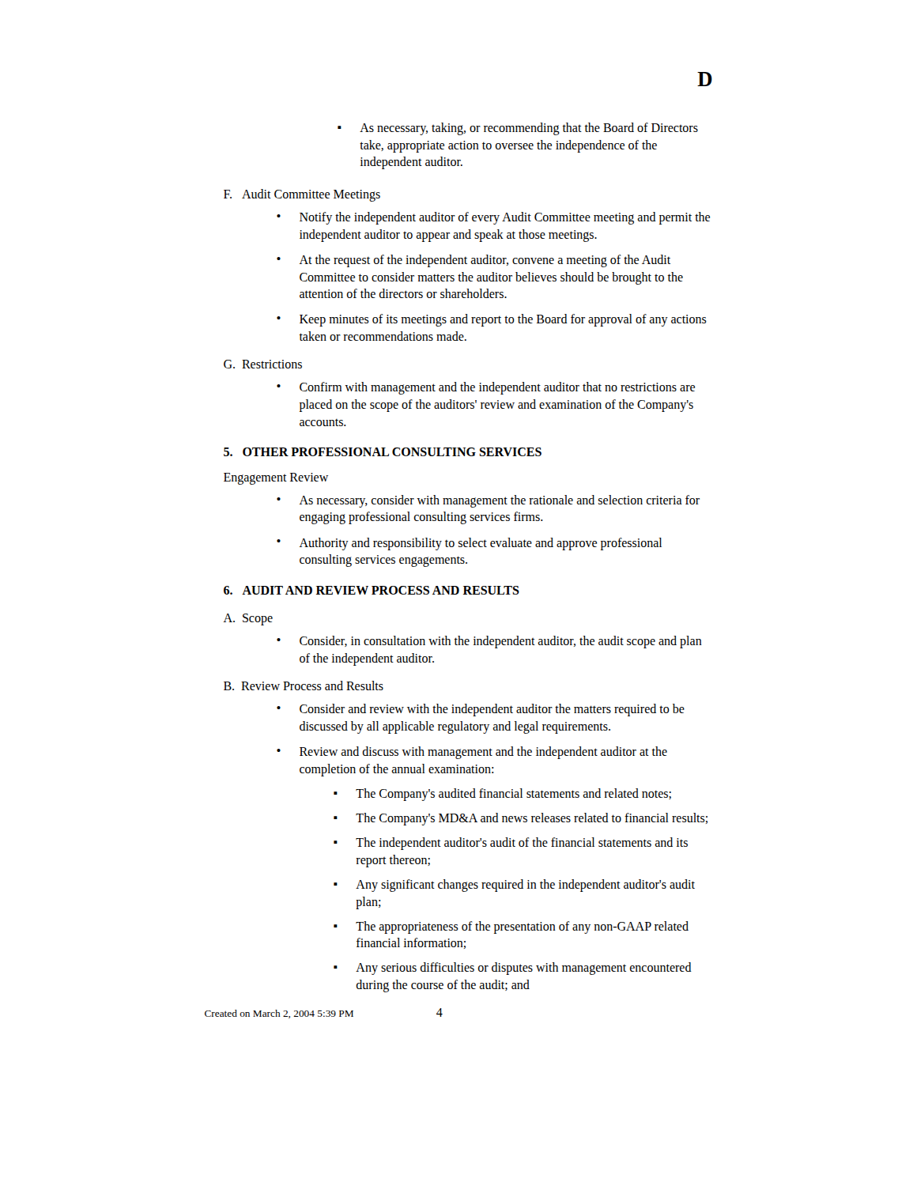D
As necessary, taking, or recommending that the Board of Directors take, appropriate action to oversee the independence of the independent auditor.
F. Audit Committee Meetings
Notify the independent auditor of every Audit Committee meeting and permit the independent auditor to appear and speak at those meetings.
At the request of the independent auditor, convene a meeting of the Audit Committee to consider matters the auditor believes should be brought to the attention of the directors or shareholders.
Keep minutes of its meetings and report to the Board for approval of any actions taken or recommendations made.
G. Restrictions
Confirm with management and the independent auditor that no restrictions are placed on the scope of the auditors' review and examination of the Company's accounts.
5. OTHER PROFESSIONAL CONSULTING SERVICES
Engagement Review
As necessary, consider with management the rationale and selection criteria for engaging professional consulting services firms.
Authority and responsibility to select evaluate and approve professional consulting services engagements.
6. AUDIT AND REVIEW PROCESS AND RESULTS
A. Scope
Consider, in consultation with the independent auditor, the audit scope and plan of the independent auditor.
B. Review Process and Results
Consider and review with the independent auditor the matters required to be discussed by all applicable regulatory and legal requirements.
Review and discuss with management and the independent auditor at the completion of the annual examination:
The Company's audited financial statements and related notes;
The Company's MD&A and news releases related to financial results;
The independent auditor's audit of the financial statements and its report thereon;
Any significant changes required in the independent auditor's audit plan;
The appropriateness of the presentation of any non-GAAP related financial information;
Any serious difficulties or disputes with management encountered during the course of the audit; and
Created on March 2, 2004 5:39 PM 4